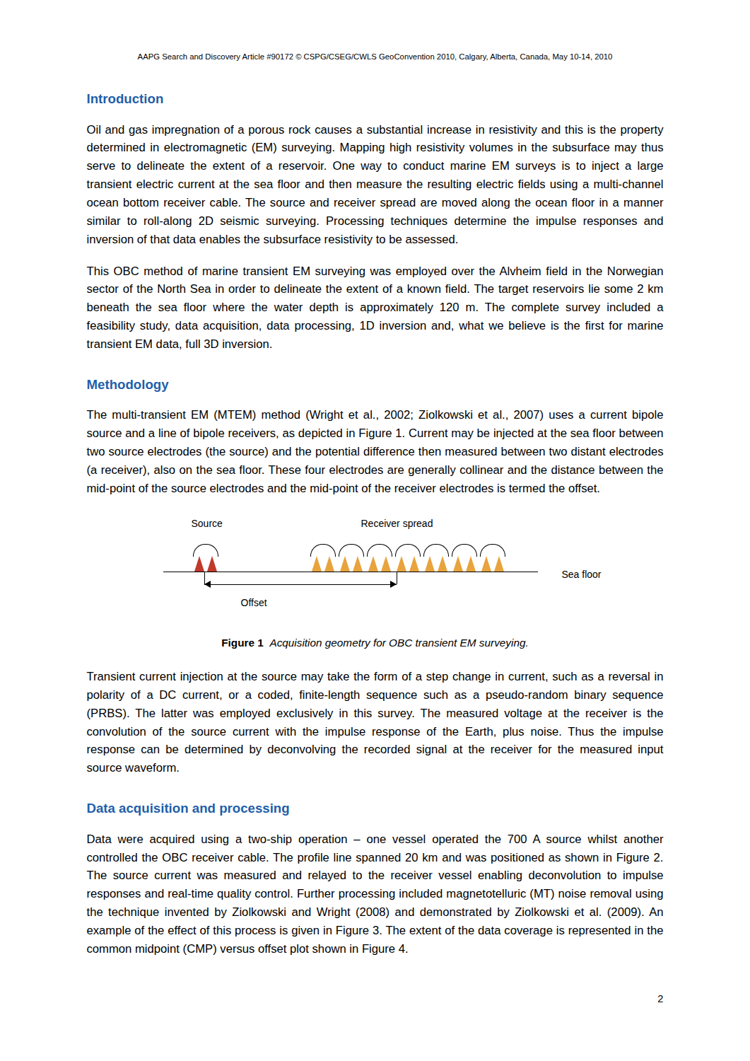AAPG Search and Discovery Article #90172 © CSPG/CSEG/CWLS GeoConvention 2010, Calgary, Alberta, Canada, May 10-14, 2010
Introduction
Oil and gas impregnation of a porous rock causes a substantial increase in resistivity and this is the property determined in electromagnetic (EM) surveying. Mapping high resistivity volumes in the subsurface may thus serve to delineate the extent of a reservoir. One way to conduct marine EM surveys is to inject a large transient electric current at the sea floor and then measure the resulting electric fields using a multi-channel ocean bottom receiver cable. The source and receiver spread are moved along the ocean floor in a manner similar to roll-along 2D seismic surveying. Processing techniques determine the impulse responses and inversion of that data enables the subsurface resistivity to be assessed.
This OBC method of marine transient EM surveying was employed over the Alvheim field in the Norwegian sector of the North Sea in order to delineate the extent of a known field. The target reservoirs lie some 2 km beneath the sea floor where the water depth is approximately 120 m. The complete survey included a feasibility study, data acquisition, data processing, 1D inversion and, what we believe is the first for marine transient EM data, full 3D inversion.
Methodology
The multi-transient EM (MTEM) method (Wright et al., 2002; Ziolkowski et al., 2007) uses a current bipole source and a line of bipole receivers, as depicted in Figure 1. Current may be injected at the sea floor between two source electrodes (the source) and the potential difference then measured between two distant electrodes (a receiver), also on the sea floor. These four electrodes are generally collinear and the distance between the mid-point of the source electrodes and the mid-point of the receiver electrodes is termed the offset.
Source Receiver spread Sea floor Offset
Figure 1 Acquisition geometry for OBC transient EM surveying.
Transient current injection at the source may take the form of a step change in current, such as a reversal in polarity of a DC current, or a coded, finite-length sequence such as a pseudo-random binary sequence (PRBS). The latter was employed exclusively in this survey. The measured voltage at the receiver is the convolution of the source current with the impulse response of the Earth, plus noise. Thus the impulse response can be determined by deconvolving the recorded signal at the receiver for the measured input source waveform.
Data acquisition and processing
Data were acquired using a two-ship operation – one vessel operated the 700 A source whilst another controlled the OBC receiver cable. The profile line spanned 20 km and was positioned as shown in Figure 2. The source current was measured and relayed to the receiver vessel enabling deconvolution to impulse responses and real-time quality control. Further processing included magnetotelluric (MT) noise removal using the technique invented by Ziolkowski and Wright (2008) and demonstrated by Ziolkowski et al. (2009). An example of the effect of this process is given in Figure 3. The extent of the data coverage is represented in the common midpoint (CMP) versus offset plot shown in Figure 4.
2